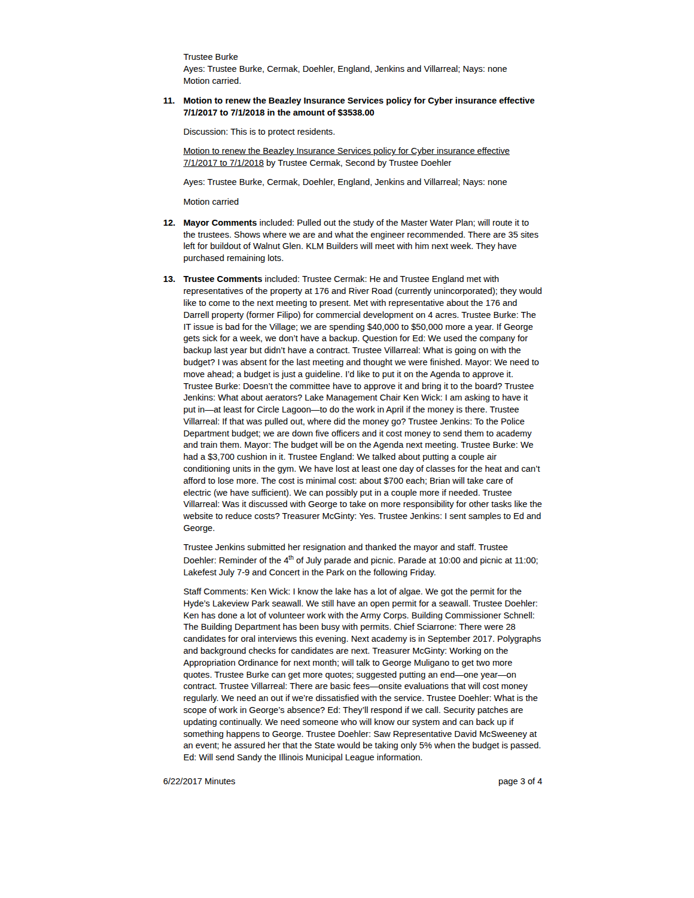Trustee Burke
Ayes: Trustee Burke, Cermak, Doehler, England, Jenkins and Villarreal; Nays: none
Motion carried.
11.
Motion to renew the Beazley Insurance Services policy for Cyber insurance effective 7/1/2017 to 7/1/2018 in the amount of $3538.00
Discussion: This is to protect residents.
Motion to renew the Beazley Insurance Services policy for Cyber insurance effective 7/1/2017 to 7/1/2018 by Trustee Cermak, Second by Trustee Doehler
Ayes: Trustee Burke, Cermak, Doehler, England, Jenkins and Villarreal; Nays: none
Motion carried
12.
Mayor Comments included: Pulled out the study of the Master Water Plan; will route it to the trustees. Shows where we are and what the engineer recommended. There are 35 sites left for buildout of Walnut Glen. KLM Builders will meet with him next week. They have purchased remaining lots.
13.
Trustee Comments included: Trustee Cermak: He and Trustee England met with representatives of the property at 176 and River Road (currently unincorporated); they would like to come to the next meeting to present. Met with representative about the 176 and Darrell property (former Filipo) for commercial development on 4 acres. Trustee Burke: The IT issue is bad for the Village; we are spending $40,000 to $50,000 more a year. If George gets sick for a week, we don’t have a backup. Question for Ed: We used the company for backup last year but didn’t have a contract. Trustee Villarreal: What is going on with the budget? I was absent for the last meeting and thought we were finished. Mayor: We need to move ahead; a budget is just a guideline. I’d like to put it on the Agenda to approve it. Trustee Burke: Doesn’t the committee have to approve it and bring it to the board? Trustee Jenkins: What about aerators? Lake Management Chair Ken Wick: I am asking to have it put in—at least for Circle Lagoon—to do the work in April if the money is there. Trustee Villarreal: If that was pulled out, where did the money go? Trustee Jenkins: To the Police Department budget; we are down five officers and it cost money to send them to academy and train them. Mayor: The budget will be on the Agenda next meeting. Trustee Burke: We had a $3,700 cushion in it. Trustee England: We talked about putting a couple air conditioning units in the gym. We have lost at least one day of classes for the heat and can’t afford to lose more. The cost is minimal cost: about $700 each; Brian will take care of electric (we have sufficient). We can possibly put in a couple more if needed. Trustee Villarreal: Was it discussed with George to take on more responsibility for other tasks like the website to reduce costs? Treasurer McGinty: Yes. Trustee Jenkins: I sent samples to Ed and George.
Trustee Jenkins submitted her resignation and thanked the mayor and staff. Trustee Doehler: Reminder of the 4th of July parade and picnic. Parade at 10:00 and picnic at 11:00; Lakefest July 7-9 and Concert in the Park on the following Friday.
Staff Comments: Ken Wick: I know the lake has a lot of algae. We got the permit for the Hyde’s Lakeview Park seawall. We still have an open permit for a seawall. Trustee Doehler: Ken has done a lot of volunteer work with the Army Corps. Building Commissioner Schnell: The Building Department has been busy with permits. Chief Sciarrone: There were 28 candidates for oral interviews this evening. Next academy is in September 2017. Polygraphs and background checks for candidates are next. Treasurer McGinty: Working on the Appropriation Ordinance for next month; will talk to George Muligano to get two more quotes. Trustee Burke can get more quotes; suggested putting an end—one year—on contract. Trustee Villarreal: There are basic fees—onsite evaluations that will cost money regularly. We need an out if we’re dissatisfied with the service. Trustee Doehler: What is the scope of work in George’s absence? Ed: They’ll respond if we call. Security patches are updating continually. We need someone who will know our system and can back up if something happens to George. Trustee Doehler: Saw Representative David McSweeney at an event; he assured her that the State would be taking only 5% when the budget is passed. Ed: Will send Sandy the Illinois Municipal League information.
6/22/2017 Minutes page 3 of 4